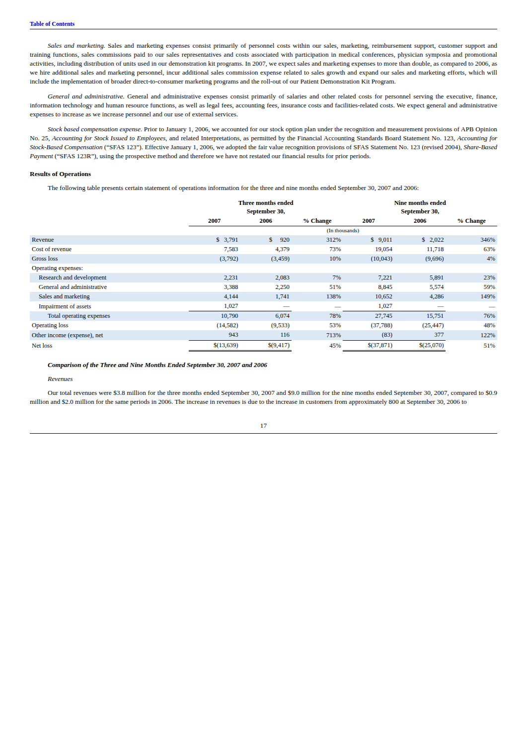Table of Contents
Sales and marketing. Sales and marketing expenses consist primarily of personnel costs within our sales, marketing, reimbursement support, customer support and training functions, sales commissions paid to our sales representatives and costs associated with participation in medical conferences, physician symposia and promotional activities, including distribution of units used in our demonstration kit programs. In 2007, we expect sales and marketing expenses to more than double, as compared to 2006, as we hire additional sales and marketing personnel, incur additional sales commission expense related to sales growth and expand our sales and marketing efforts, which will include the implementation of broader direct-to-consumer marketing programs and the roll-out of our Patient Demonstration Kit Program.
General and administrative. General and administrative expenses consist primarily of salaries and other related costs for personnel serving the executive, finance, information technology and human resource functions, as well as legal fees, accounting fees, insurance costs and facilities-related costs. We expect general and administrative expenses to increase as we increase personnel and our use of external services.
Stock based compensation expense. Prior to January 1, 2006, we accounted for our stock option plan under the recognition and measurement provisions of APB Opinion No. 25, Accounting for Stock Issued to Employees, and related Interpretations, as permitted by the Financial Accounting Standards Board Statement No. 123, Accounting for Stock-Based Compensation (“SFAS 123”). Effective January 1, 2006, we adopted the fair value recognition provisions of SFAS Statement No. 123 (revised 2004), Share-Based Payment (“SFAS 123R”), using the prospective method and therefore we have not restated our financial results for prior periods.
Results of Operations
The following table presents certain statement of operations information for the three and nine months ended September 30, 2007 and 2006:
| | Three months ended September 30, | Nine months ended September 30, |
| | 2007 | 2006 | % Change | 2007 | 2006 | % Change |
| | (In thousands) |
| Revenue | $ 3,791 | $ 920 | 312% | $ 9,011 | $ 2,022 | 346% |
| Cost of revenue | 7,583 | 4,379 | 73% | 19,054 | 11,718 | 63% |
| Gross loss | (3,792) | (3,459) | 10% | (10,043) | (9,696) | 4% |
| Operating expenses: | | | | | | |
| Research and development | 2,231 | 2,083 | 7% | 7,221 | 5,891 | 23% |
| General and administrative | 3,388 | 2,250 | 51% | 8,845 | 5,574 | 59% |
| Sales and marketing | 4,144 | 1,741 | 138% | 10,652 | 4,286 | 149% |
| Impairment of assets | 1,027 | — | — | 1,027 | — | — |
| Total operating expenses | 10,790 | 6,074 | 78% | 27,745 | 15,751 | 76% |
| Operating loss | (14,582) | (9,533) | 53% | (37,788) | (25,447) | 48% |
| Other income (expense), net | 943 | 116 | 713% | (83) | 377 | 122% |
| Net loss | $(13,639) | $(9,417) | 45% | $(37,871) | $(25,070) | 51% |
Comparison of the Three and Nine Months Ended September 30, 2007 and 2006
Revenues
Our total revenues were $3.8 million for the three months ended September 30, 2007 and $9.0 million for the nine months ended September 30, 2007, compared to $0.9 million and $2.0 million for the same periods in 2006. The increase in revenues is due to the increase in customers from approximately 800 at September 30, 2006 to
17